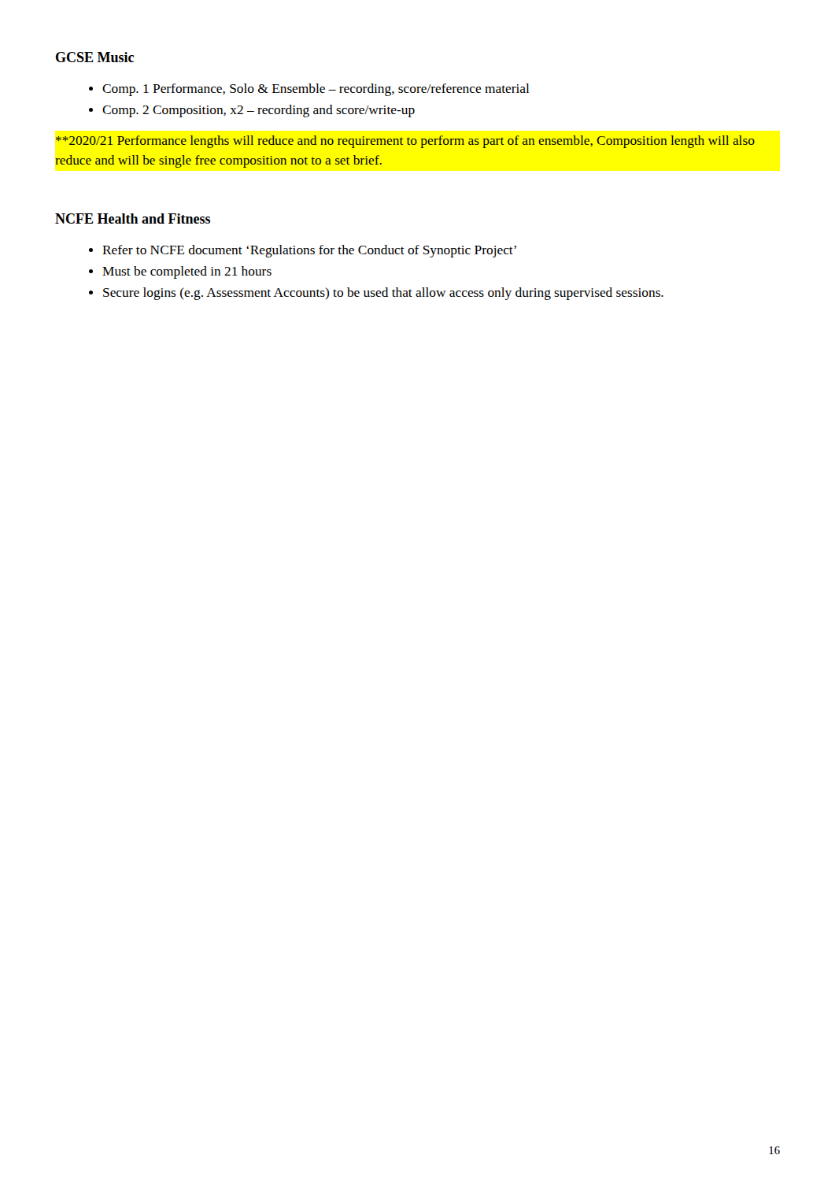GCSE Music
Comp. 1 Performance, Solo & Ensemble – recording, score/reference material
Comp. 2 Composition, x2 – recording and score/write-up
**2020/21 Performance lengths will reduce and no requirement to perform as part of an ensemble, Composition length will also reduce and will be single free composition not to a set brief.
NCFE Health and Fitness
Refer to NCFE document ‘Regulations for the Conduct of Synoptic Project’
Must be completed in 21 hours
Secure logins (e.g. Assessment Accounts) to be used that allow access only during supervised sessions.
16